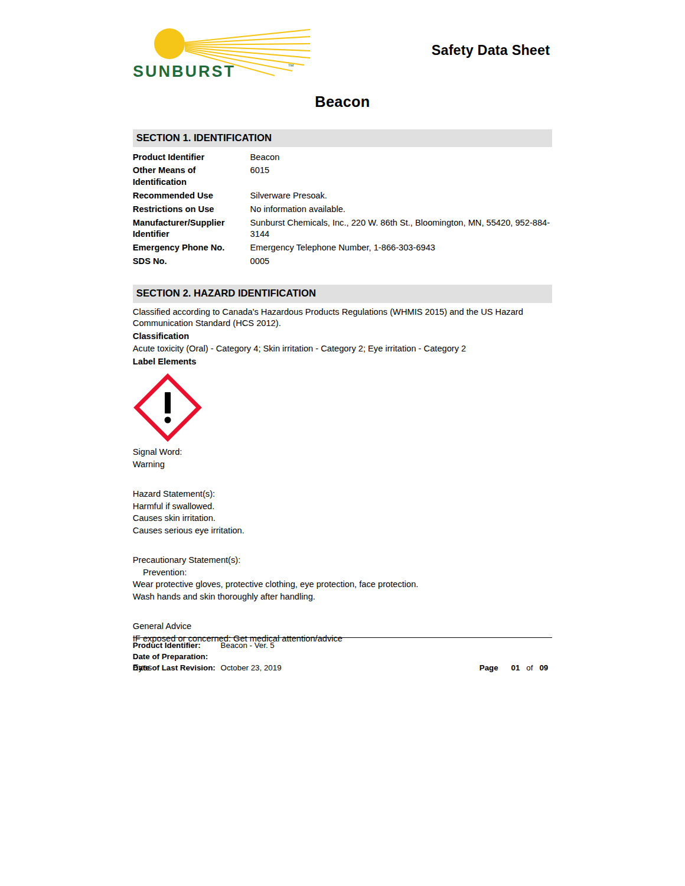SUNBURST ™
Safety Data Sheet
Beacon
SECTION 1. IDENTIFICATION
| Product Identifier | Beacon |
| Other Means of Identification | 6015 |
| Recommended Use | Silverware Presoak. |
| Restrictions on Use | No information available. |
| Manufacturer/Supplier Identifier | Sunburst Chemicals, Inc., 220 W. 86th St., Bloomington, MN, 55420, 952-884-3144 |
| Emergency Phone No. | Emergency Telephone Number, 1-866-303-6943 |
| SDS No. | 0005 |
SECTION 2. HAZARD IDENTIFICATION
Classified according to Canada's Hazardous Products Regulations (WHMIS 2015) and the US Hazard Communication Standard (HCS 2012).
Classification
Acute toxicity (Oral) - Category 4; Skin irritation - Category 2; Eye irritation - Category 2
Label Elements
Signal Word:
Warning
Hazard Statement(s):
Harmful if swallowed.
Causes skin irritation.
Causes serious eye irritation.
Precautionary Statement(s):
Prevention:
Wear protective gloves, protective clothing, eye protection, face protection.
Wash hands and skin thoroughly after handling.
General Advice
IF exposed or concerned: Get medical attention/advice
Eyes
| Product Identifier: | Beacon - Ver. 5 | |
| Date of Preparation: | | |
| Date of Last Revision: | October 23, 2019 | Page 01 of 09 |